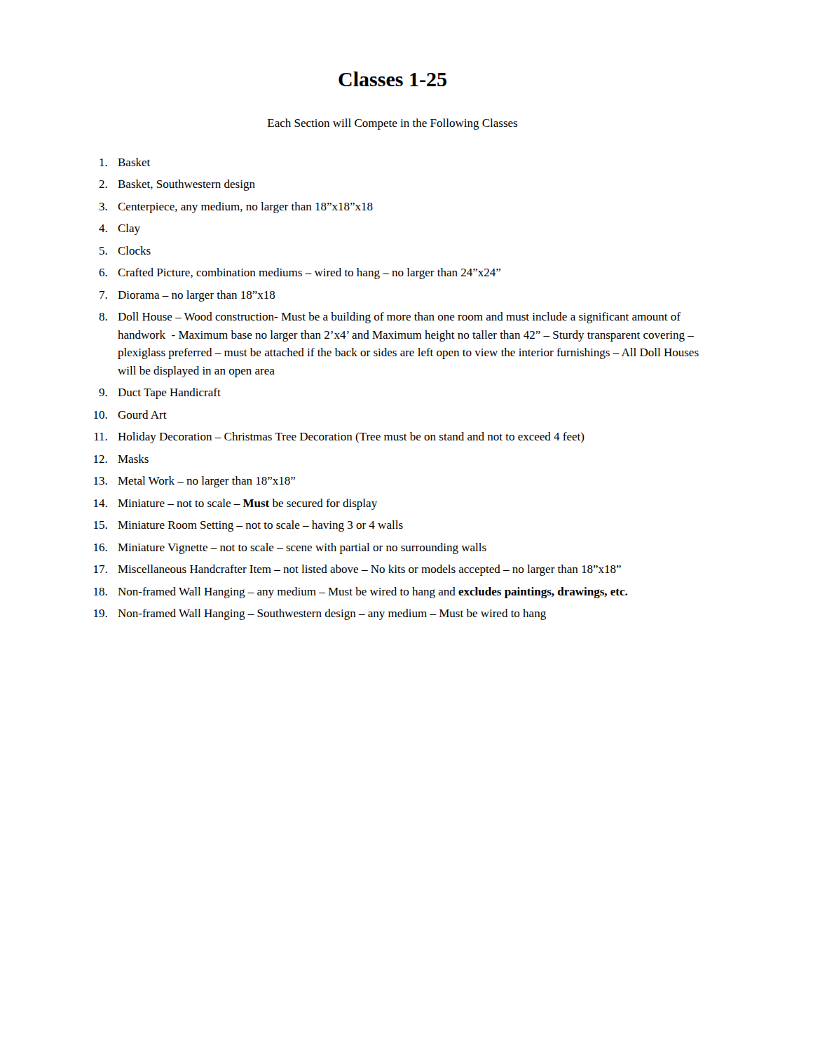Classes 1-25
Each Section will Compete in the Following Classes
Basket
Basket, Southwestern design
Centerpiece, any medium, no larger than 18”x18”x18
Clay
Clocks
Crafted Picture, combination mediums – wired to hang – no larger than 24”x24”
Diorama – no larger than 18”x18
Doll House – Wood construction- Must be a building of more than one room and must include a significant amount of handwork - Maximum base no larger than 2’x4’ and Maximum height no taller than 42” – Sturdy transparent covering – plexiglass preferred – must be attached if the back or sides are left open to view the interior furnishings – All Doll Houses will be displayed in an open area
Duct Tape Handicraft
Gourd Art
Holiday Decoration – Christmas Tree Decoration (Tree must be on stand and not to exceed 4 feet)
Masks
Metal Work – no larger than 18”x18”
Miniature – not to scale – Must be secured for display
Miniature Room Setting – not to scale – having 3 or 4 walls
Miniature Vignette – not to scale – scene with partial or no surrounding walls
Miscellaneous Handcrafter Item – not listed above – No kits or models accepted – no larger than 18”x18”
Non-framed Wall Hanging – any medium – Must be wired to hang and excludes paintings, drawings, etc.
Non-framed Wall Hanging – Southwestern design – any medium – Must be wired to hang